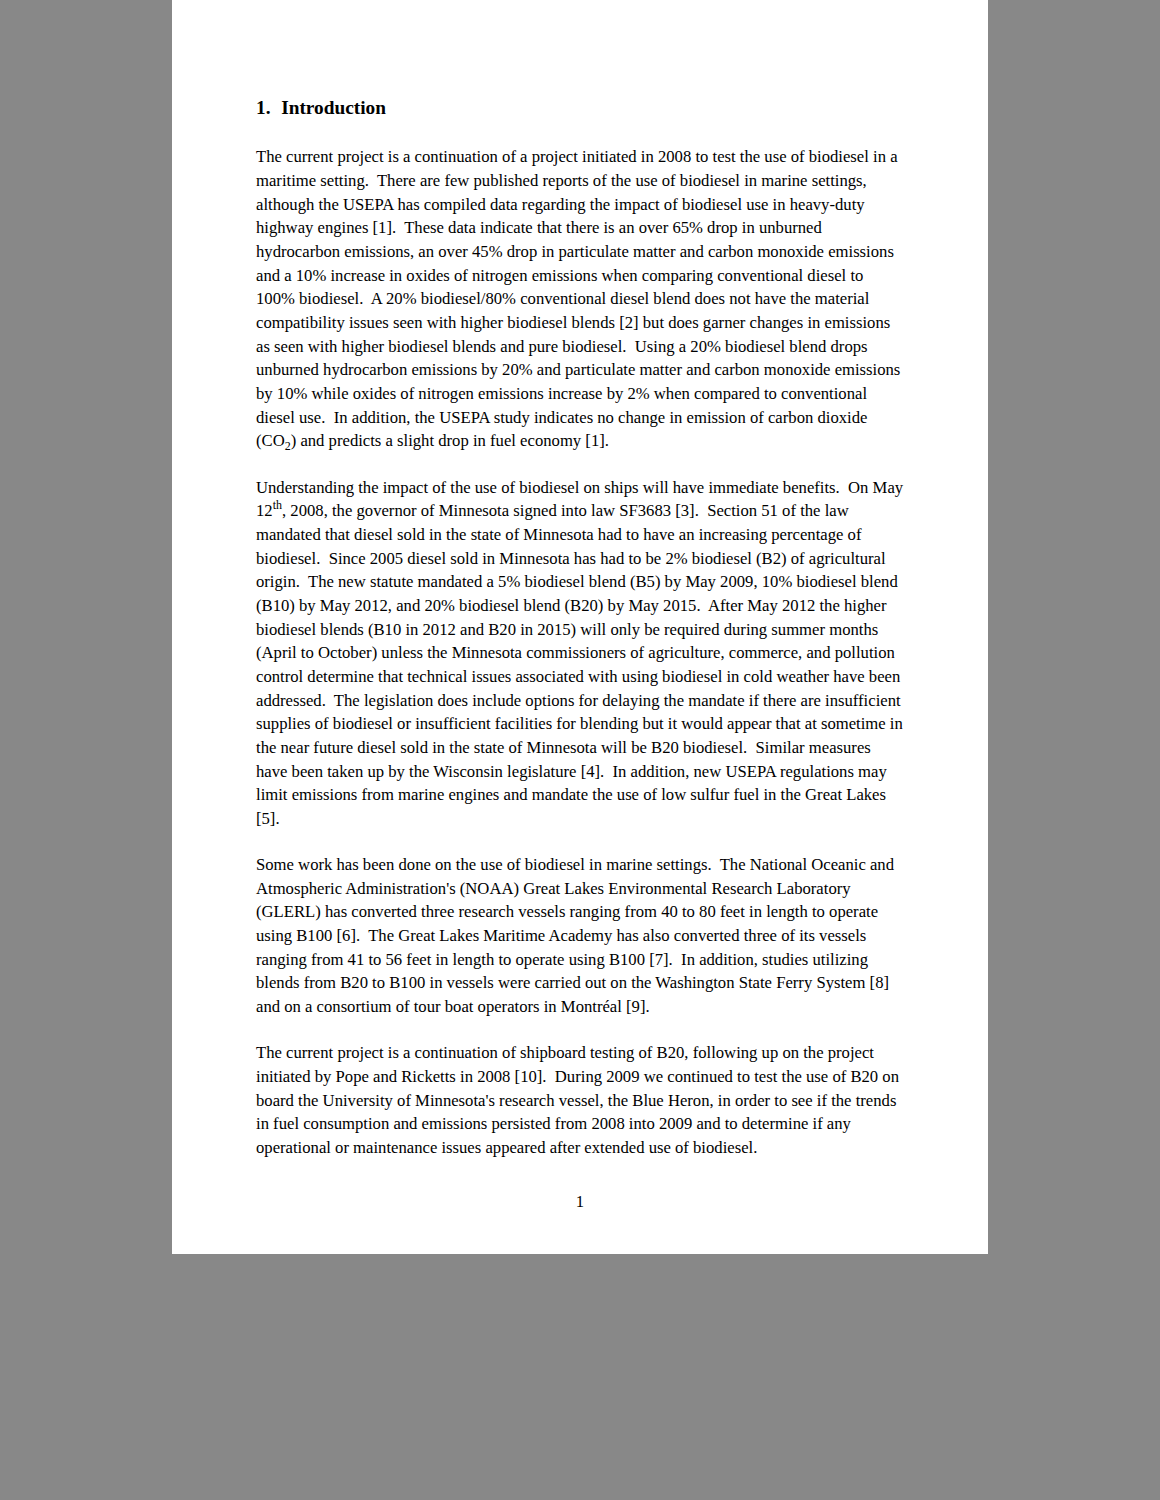1. Introduction
The current project is a continuation of a project initiated in 2008 to test the use of biodiesel in a maritime setting. There are few published reports of the use of biodiesel in marine settings, although the USEPA has compiled data regarding the impact of biodiesel use in heavy-duty highway engines [1]. These data indicate that there is an over 65% drop in unburned hydrocarbon emissions, an over 45% drop in particulate matter and carbon monoxide emissions and a 10% increase in oxides of nitrogen emissions when comparing conventional diesel to 100% biodiesel. A 20% biodiesel/80% conventional diesel blend does not have the material compatibility issues seen with higher biodiesel blends [2] but does garner changes in emissions as seen with higher biodiesel blends and pure biodiesel. Using a 20% biodiesel blend drops unburned hydrocarbon emissions by 20% and particulate matter and carbon monoxide emissions by 10% while oxides of nitrogen emissions increase by 2% when compared to conventional diesel use. In addition, the USEPA study indicates no change in emission of carbon dioxide (CO2) and predicts a slight drop in fuel economy [1].
Understanding the impact of the use of biodiesel on ships will have immediate benefits. On May 12th, 2008, the governor of Minnesota signed into law SF3683 [3]. Section 51 of the law mandated that diesel sold in the state of Minnesota had to have an increasing percentage of biodiesel. Since 2005 diesel sold in Minnesota has had to be 2% biodiesel (B2) of agricultural origin. The new statute mandated a 5% biodiesel blend (B5) by May 2009, 10% biodiesel blend (B10) by May 2012, and 20% biodiesel blend (B20) by May 2015. After May 2012 the higher biodiesel blends (B10 in 2012 and B20 in 2015) will only be required during summer months (April to October) unless the Minnesota commissioners of agriculture, commerce, and pollution control determine that technical issues associated with using biodiesel in cold weather have been addressed. The legislation does include options for delaying the mandate if there are insufficient supplies of biodiesel or insufficient facilities for blending but it would appear that at sometime in the near future diesel sold in the state of Minnesota will be B20 biodiesel. Similar measures have been taken up by the Wisconsin legislature [4]. In addition, new USEPA regulations may limit emissions from marine engines and mandate the use of low sulfur fuel in the Great Lakes [5].
Some work has been done on the use of biodiesel in marine settings. The National Oceanic and Atmospheric Administration's (NOAA) Great Lakes Environmental Research Laboratory (GLERL) has converted three research vessels ranging from 40 to 80 feet in length to operate using B100 [6]. The Great Lakes Maritime Academy has also converted three of its vessels ranging from 41 to 56 feet in length to operate using B100 [7]. In addition, studies utilizing blends from B20 to B100 in vessels were carried out on the Washington State Ferry System [8] and on a consortium of tour boat operators in Montréal [9].
The current project is a continuation of shipboard testing of B20, following up on the project initiated by Pope and Ricketts in 2008 [10]. During 2009 we continued to test the use of B20 on board the University of Minnesota's research vessel, the Blue Heron, in order to see if the trends in fuel consumption and emissions persisted from 2008 into 2009 and to determine if any operational or maintenance issues appeared after extended use of biodiesel.
1